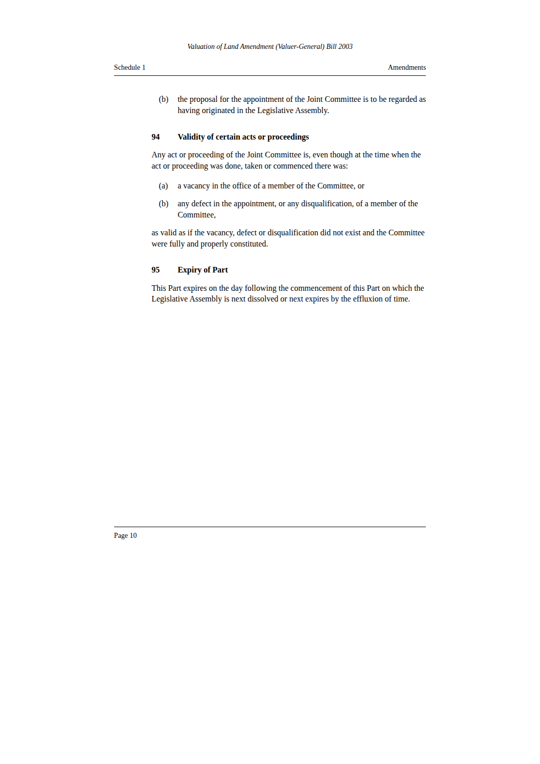Valuation of Land Amendment (Valuer-General) Bill 2003
Schedule 1 Amendments
(b)
the proposal for the appointment of the Joint Committee is to be regarded as having originated in the Legislative Assembly.
94
Validity of certain acts or proceedings
Any act or proceeding of the Joint Committee is, even though at the time when the act or proceeding was done, taken or commenced there was:
(a)
a vacancy in the office of a member of the Committee, or
(b)
any defect in the appointment, or any disqualification, of a member of the Committee,
as valid as if the vacancy, defect or disqualification did not exist and the Committee were fully and properly constituted.
95
Expiry of Part
This Part expires on the day following the commencement of this Part on which the Legislative Assembly is next dissolved or next expires by the effluxion of time.
Page 10